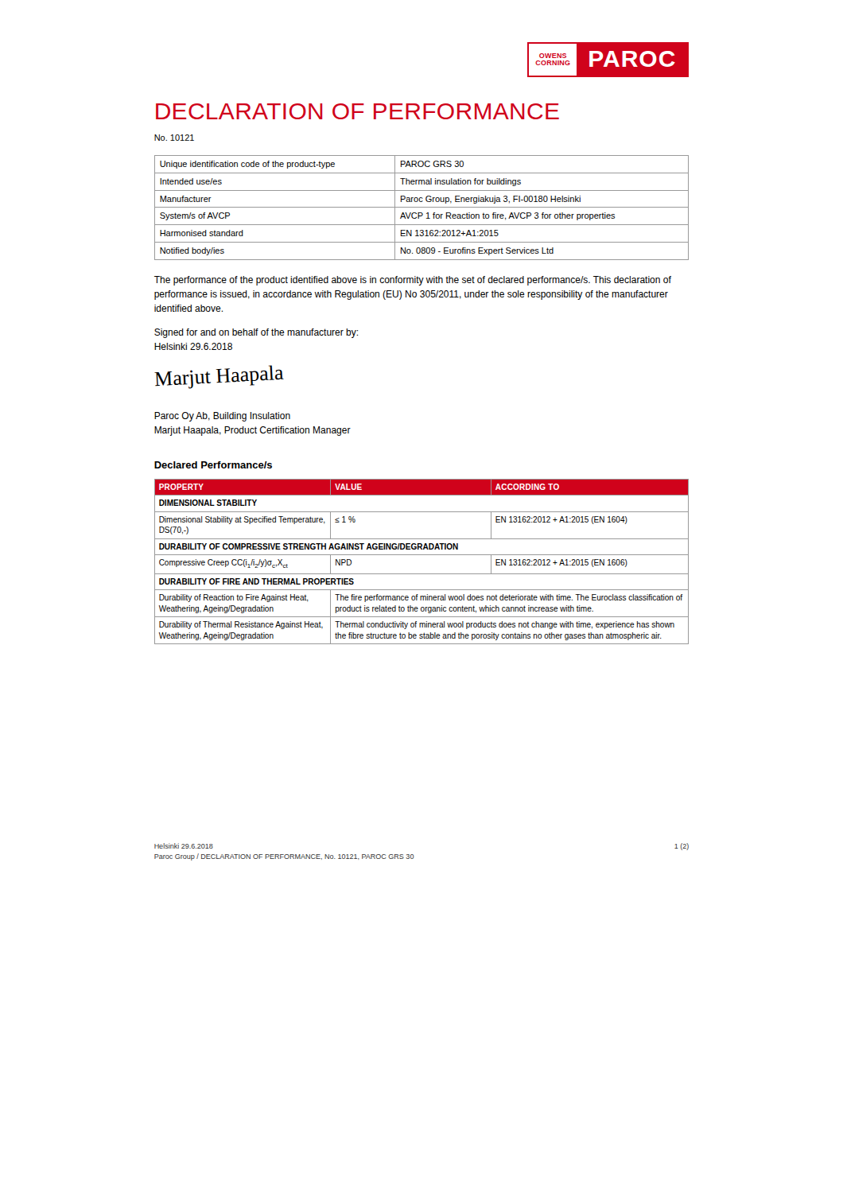OWENS CORNING
PAROC
DECLARATION OF PERFORMANCE
No. 10121
| Unique identification code of the product-type | PAROC GRS 30 |
| Intended use/es | Thermal insulation for buildings |
| Manufacturer | Paroc Group, Energiakuja 3, FI-00180 Helsinki |
| System/s of AVCP | AVCP 1 for Reaction to fire, AVCP 3 for other properties |
| Harmonised standard | EN 13162:2012+A1:2015 |
| Notified body/ies | No. 0809 - Eurofins Expert Services Ltd |
The performance of the product identified above is in conformity with the set of declared performance/s. This declaration of performance is issued, in accordance with Regulation (EU) No 305/2011, under the sole responsibility of the manufacturer identified above.
Signed for and on behalf of the manufacturer by:
Helsinki 29.6.2018
Marjut Haapala
Paroc Oy Ab, Building Insulation
Marjut Haapala, Product Certification Manager
Declared Performance/s
| PROPERTY | VALUE | ACCORDING TO |
| --- | --- | --- |
| DIMENSIONAL STABILITY |
| Dimensional Stability at Specified Temperature, DS(70,-) | ≤ 1 % | EN 13162:2012 + A1:2015 (EN 1604) |
| DURABILITY OF COMPRESSIVE STRENGTH AGAINST AGEING/DEGRADATION |
| Compressive Creep CC(i 1 /i 2 /y)σ c ,X ct | NPD | EN 13162:2012 + A1:2015 (EN 1606) |
| DURABILITY OF FIRE AND THERMAL PROPERTIES |
| Durability of Reaction to Fire Against Heat, Weathering, Ageing/Degradation | The fire performance of mineral wool does not deteriorate with time. The Euroclass classification of product is related to the organic content, which cannot increase with time. |
| Durability of Thermal Resistance Against Heat, Weathering, Ageing/Degradation | Thermal conductivity of mineral wool products does not change with time, experience has shown the fibre structure to be stable and the porosity contains no other gases than atmospheric air. |
Helsinki 29.6.2018
Paroc Group / DECLARATION OF PERFORMANCE, No. 10121, PAROC GRS 30
1 (2)